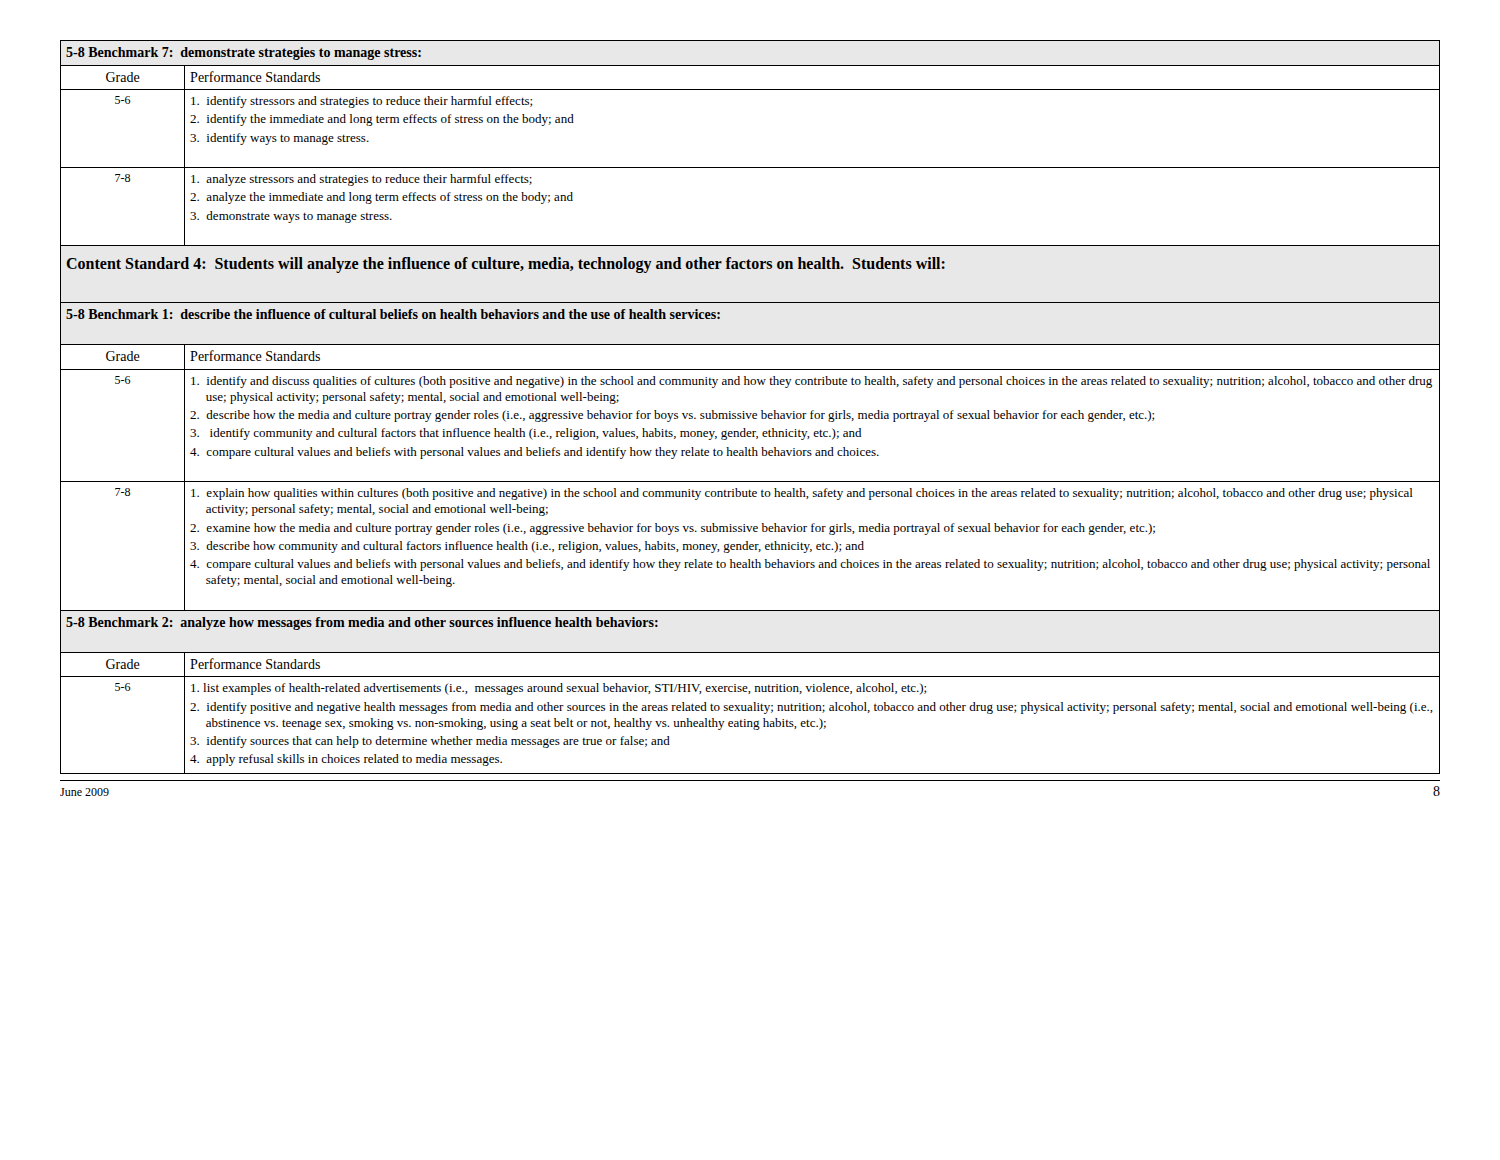| 5-8 Benchmark 7: demonstrate strategies to manage stress: |
| Grade | Performance Standards |
| 5-6 | 1. identify stressors and strategies to reduce their harmful effects; 2. identify the immediate and long term effects of stress on the body; and 3. identify ways to manage stress. |
| 7-8 | 1. analyze stressors and strategies to reduce their harmful effects; 2. analyze the immediate and long term effects of stress on the body; and 3. demonstrate ways to manage stress. |
| Content Standard 4: Students will analyze the influence of culture, media, technology and other factors on health. Students will: |
| 5-8 Benchmark 1: describe the influence of cultural beliefs on health behaviors and the use of health services: |
| Grade | Performance Standards |
| 5-6 | 1. identify and discuss qualities of cultures (both positive and negative) in the school and community and how they contribute to health, safety and personal choices in the areas related to sexuality; nutrition; alcohol, tobacco and other drug use; physical activity; personal safety; mental, social and emotional well-being; 2. describe how the media and culture portray gender roles (i.e., aggressive behavior for boys vs. submissive behavior for girls, media portrayal of sexual behavior for each gender, etc.); 3. identify community and cultural factors that influence health (i.e., religion, values, habits, money, gender, ethnicity, etc.); and 4. compare cultural values and beliefs with personal values and beliefs and identify how they relate to health behaviors and choices. |
| 7-8 | 1. explain how qualities within cultures (both positive and negative) in the school and community contribute to health, safety and personal choices in the areas related to sexuality; nutrition; alcohol, tobacco and other drug use; physical activity; personal safety; mental, social and emotional well-being; 2. examine how the media and culture portray gender roles (i.e., aggressive behavior for boys vs. submissive behavior for girls, media portrayal of sexual behavior for each gender, etc.); 3. describe how community and cultural factors influence health (i.e., religion, values, habits, money, gender, ethnicity, etc.); and 4. compare cultural values and beliefs with personal values and beliefs, and identify how they relate to health behaviors and choices in the areas related to sexuality; nutrition; alcohol, tobacco and other drug use; physical activity; personal safety; mental, social and emotional well-being. |
| 5-8 Benchmark 2: analyze how messages from media and other sources influence health behaviors: |
| Grade | Performance Standards |
| 5-6 | 1. list examples of health-related advertisements (i.e., messages around sexual behavior, STI/HIV, exercise, nutrition, violence, alcohol, etc.); 2. identify positive and negative health messages from media and other sources in the areas related to sexuality; nutrition; alcohol, tobacco and other drug use; physical activity; personal safety; mental, social and emotional well-being (i.e., abstinence vs. teenage sex, smoking vs. non-smoking, using a seat belt or not, healthy vs. unhealthy eating habits, etc.); 3. identify sources that can help to determine whether media messages are true or false; and 4. apply refusal skills in choices related to media messages. |
June 2009 8